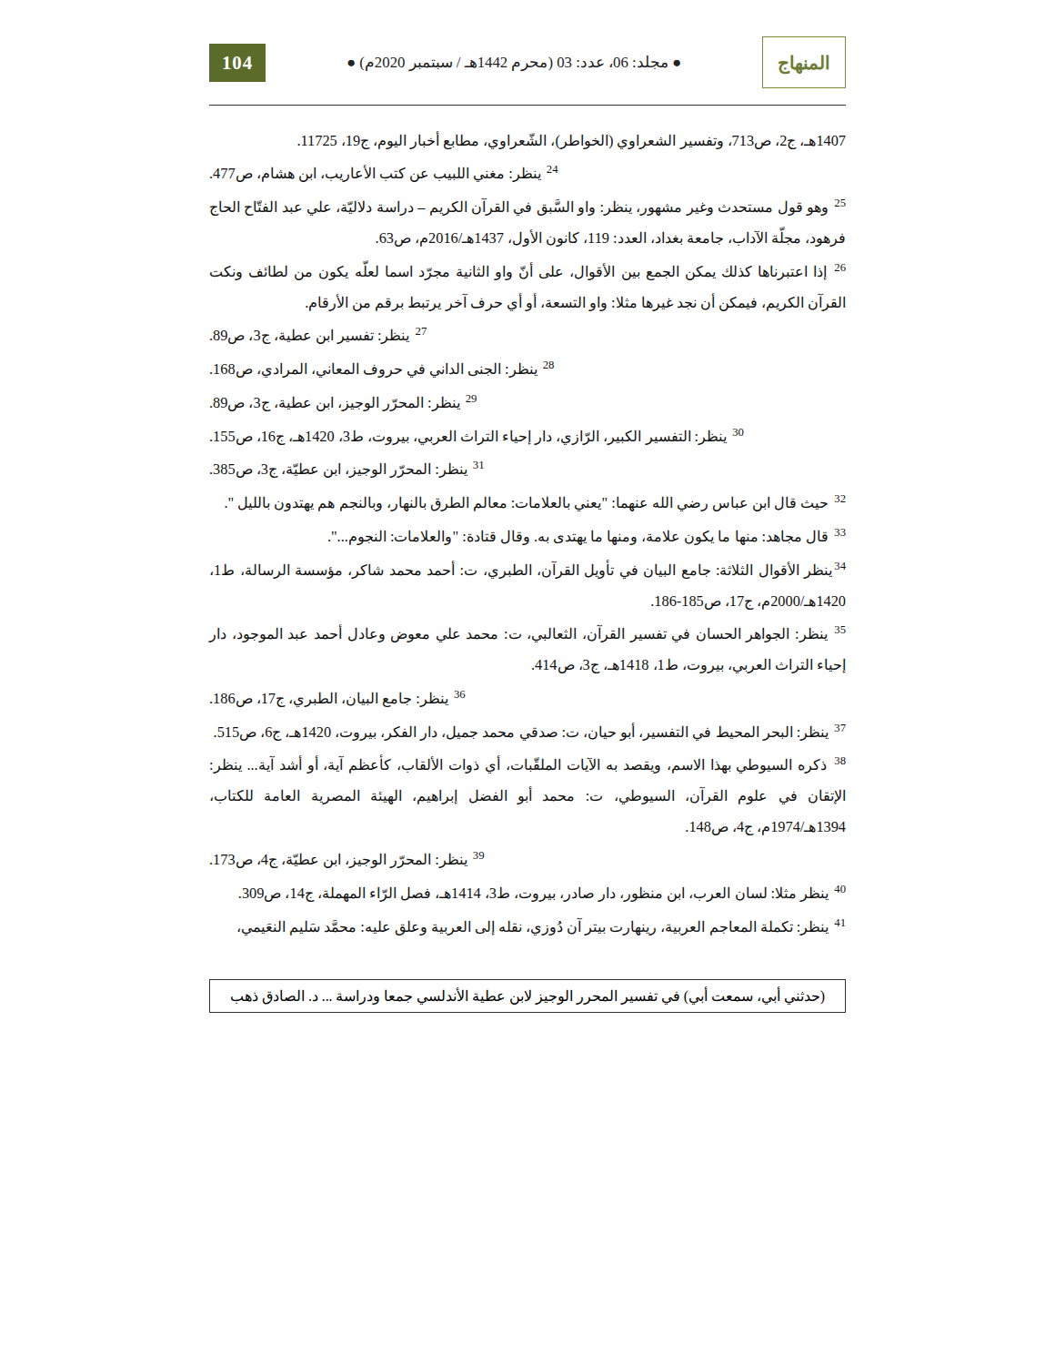المنهاج
● مجلد: 06، عدد: 03 (محرم 1442هـ / سبتمبر 2020م) ●
104
1407هـ، ج2، ص713، وتفسير الشعراوي (الخواطر)، الشّعراوي، مطابع أخبار اليوم، ج19، 11725.
24 ينظر: مغني اللبيب عن كتب الأعاريب، ابن هشام، ص477.
25 وهو قول مستحدث وغير مشهور، ينظر: واو السَّبق في القرآن الكريم – دراسة دلاليّة، علي عبد الفتّاح الحاج فرهود، مجلّة الآداب، جامعة بغداد، العدد: 119، كانون الأول، 1437هـ/2016م، ص63.
26 إذا اعتبرناها كذلك يمكن الجمع بين الأقوال، على أنّ واو الثانية مجرّد اسما لعلّه يكون من لطائف ونكت القرآن الكريم، فيمكن أن نجد غيرها مثلا: واو التسعة، أو أي حرف آخر يرتبط برقم من الأرقام.
27 ينظر: تفسير ابن عطية، ج3، ص89.
28 ينظر: الجنى الداني في حروف المعاني، المرادي، ص168.
29 ينظر: المحرّر الوجيز، ابن عطية، ج3، ص89.
30 ينظر: التفسير الكبير، الرّازي، دار إحياء التراث العربي، بيروت، ط3، 1420هـ، ج16، ص155.
31 ينظر: المحرّر الوجيز، ابن عطيّة، ج3، ص385.
32 حيث قال ابن عباس رضي الله عنهما: "يعني بالعلامات: معالم الطرق بالنهار، وبالنجم هم يهتدون بالليل ".
33 قال مجاهد: منها ما يكون علامة، ومنها ما يهتدى به. وقال قتادة: "والعلامات: النجوم...".
34ينظر الأقوال الثلاثة: جامع البيان في تأويل القرآن، الطبري، ت: أحمد محمد شاكر، مؤسسة الرسالة، ط1، 1420هـ/2000م، ج17، ص185-186.
35 ينظر: الجواهر الحسان في تفسير القرآن، الثعالبي، ت: محمد علي معوض وعادل أحمد عبد الموجود، دار إحياء التراث العربي، بيروت، ط1، 1418هـ، ج3، ص414.
36 ينظر: جامع البيان، الطبري، ج17، ص186.
37 ينظر: البحر المحيط في التفسير، أبو حيان، ت: صدقي محمد جميل، دار الفكر، بيروت، 1420هـ، ج6، ص515.
38 ذكره السيوطي بهذا الاسم، ويقصد به الآيات الملقّبات، أي ذوات الألقاب، كأعظم آية، أو أشد آية... ينظر: الإتقان في علوم القرآن، السيوطي، ت: محمد أبو الفضل إبراهيم، الهيئة المصرية العامة للكتاب، 1394هـ/1974م، ج4، ص148.
39 ينظر: المحرّر الوجيز، ابن عطيّة، ج4، ص173.
40 ينظر مثلا: لسان العرب، ابن منظور، دار صادر، بيروت، ط3، 1414هـ، فصل الرّاء المهملة، ج14، ص309.
41 ينظر: تكملة المعاجم العربية، رينهارت بيتر آن دُوزي، نقله إلى العربية وعلق عليه: محمَّد سَليم النعَيمي،
(حدثني أبي، سمعت أبي) في تفسير المحرر الوجيز لابن عطية الأندلسي جمعا ودراسة ... د. الصادق ذهب